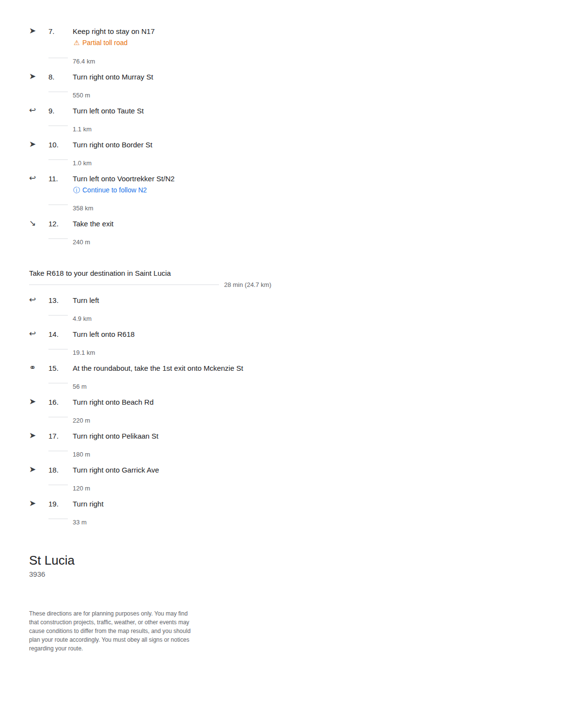➤ 7. Keep right to stay on N17
⚠Partial toll road
76.4 km
➤ 8. Turn right onto Murray St
550 m
↩ 9. Turn left onto Taute St
1.1 km
➤ 10. Turn right onto Border St
1.0 km
↩ 11. Turn left onto Voortrekker St/N2
ⓘContinue to follow N2
358 km
↘ 12. Take the exit
240 m
Take R618 to your destination in Saint Lucia
28 min (24.7 km)
↩ 13. Turn left
4.9 km
↩ 14. Turn left onto R618
19.1 km
⚭ 15. At the roundabout, take the 1st exit onto Mckenzie St
56 m
➤ 16. Turn right onto Beach Rd
220 m
➤ 17. Turn right onto Pelikaan St
180 m
➤ 18. Turn right onto Garrick Ave
120 m
➤ 19. Turn right
33 m
St Lucia
3936
These directions are for planning purposes only. You may find that construction projects, traffic, weather, or other events may cause conditions to differ from the map results, and you should plan your route accordingly. You must obey all signs or notices regarding your route.